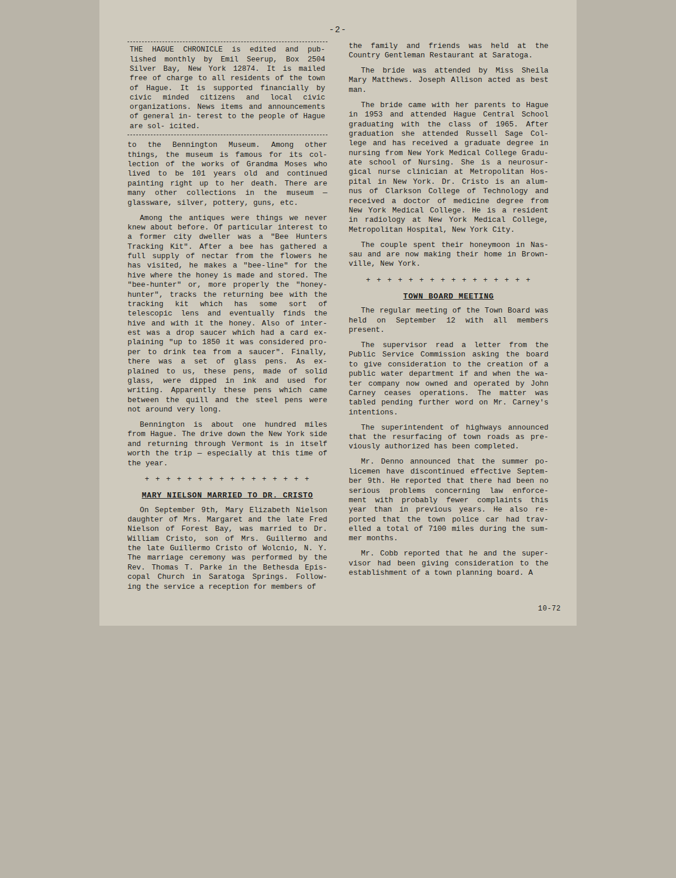-2-
THE HAGUE CHRONICLE is edited and pub- lished monthly by Emil Seerup, Box 2504 Silver Bay, New York 12874. It is mailed free of charge to all residents of the town of Hague. It is supported financially by civic minded citizens and local civic organizations. News items and announcements of general in- terest to the people of Hague are sol- icited.
to the Bennington Museum. Among other things, the museum is famous for its col- lection of the works of Grandma Moses who lived to be 101 years old and continued painting right up to her death. There are many other collections in the museum — glassware, silver, pottery, guns, etc.
Among the antiques were things we never knew about before. Of particular interest to a former city dweller was a "Bee Hunters Tracking Kit". After a bee has gathered a full supply of nectar from the flowers he has visited, he makes a "bee-line" for the hive where the honey is made and stored. The "bee-hunter" or, more properly the "honey-hunter", tracks the returning bee with the tracking kit which has some sort of telescopic lens and eventually finds the hive and with it the honey. Also of inter- est was a drop saucer which had a card ex- plaining "up to 1850 it was considered pro- per to drink tea from a saucer". Finally, there was a set of glass pens. As ex- plained to us, these pens, made of solid glass, were dipped in ink and used for writing. Apparently these pens which came between the quill and the steel pens were not around very long.
Bennington is about one hundred miles from Hague. The drive down the New York side and returning through Vermont is in itself worth the trip — especially at this time of the year.
+ + + + + + + + + + + + + + + +
MARY NIELSON MARRIED TO DR. CRISTO
On September 9th, Mary Elizabeth Nielson daughter of Mrs. Margaret and the late Fred Nielson of Forest Bay, was married to Dr. William Cristo, son of Mrs. Guillermo and the late Guillermo Cristo of Wolcnio, N. Y. The marriage ceremony was performed by the Rev. Thomas T. Parke in the Bethesda Epis- copal Church in Saratoga Springs. Follow- ing the service a reception for members of
the family and friends was held at the Country Gentleman Restaurant at Saratoga.
The bride was attended by Miss Sheila Mary Matthews. Joseph Allison acted as best man.
The bride came with her parents to Hague in 1953 and attended Hague Central School graduating with the class of 1965. After graduation she attended Russell Sage Col- lege and has received a graduate degree in nursing from New York Medical College Gradu- ate school of Nursing. She is a neurosur- gical nurse clinician at Metropolitan Hos- pital in New York. Dr. Cristo is an alum- nus of Clarkson College of Technology and received a doctor of medicine degree from New York Medical College. He is a resident in radiology at New York Medical College, Metropolitan Hospital, New York City.
The couple spent their honeymoon in Nas- sau and are now making their home in Brown- ville, New York.
+ + + + + + + + + + + + + + + +
TOWN BOARD MEETING
The regular meeting of the Town Board was held on September 12 with all members present.
The supervisor read a letter from the Public Service Commission asking the board to give consideration to the creation of a public water department if and when the wa- ter company now owned and operated by John Carney ceases operations. The matter was tabled pending further word on Mr. Carney's intentions.
The superintendent of highways announced that the resurfacing of town roads as pre- viously authorized has been completed.
Mr. Denno announced that the summer po- licemen have discontinued effective Septem- ber 9th. He reported that there had been no serious problems concerning law enforce- ment with probably fewer complaints this year than in previous years. He also re- ported that the town police car had trav- elled a total of 7100 miles during the sum- mer months.
Mr. Cobb reported that he and the super- visor had been giving consideration to the establishment of a town planning board. A
10-72